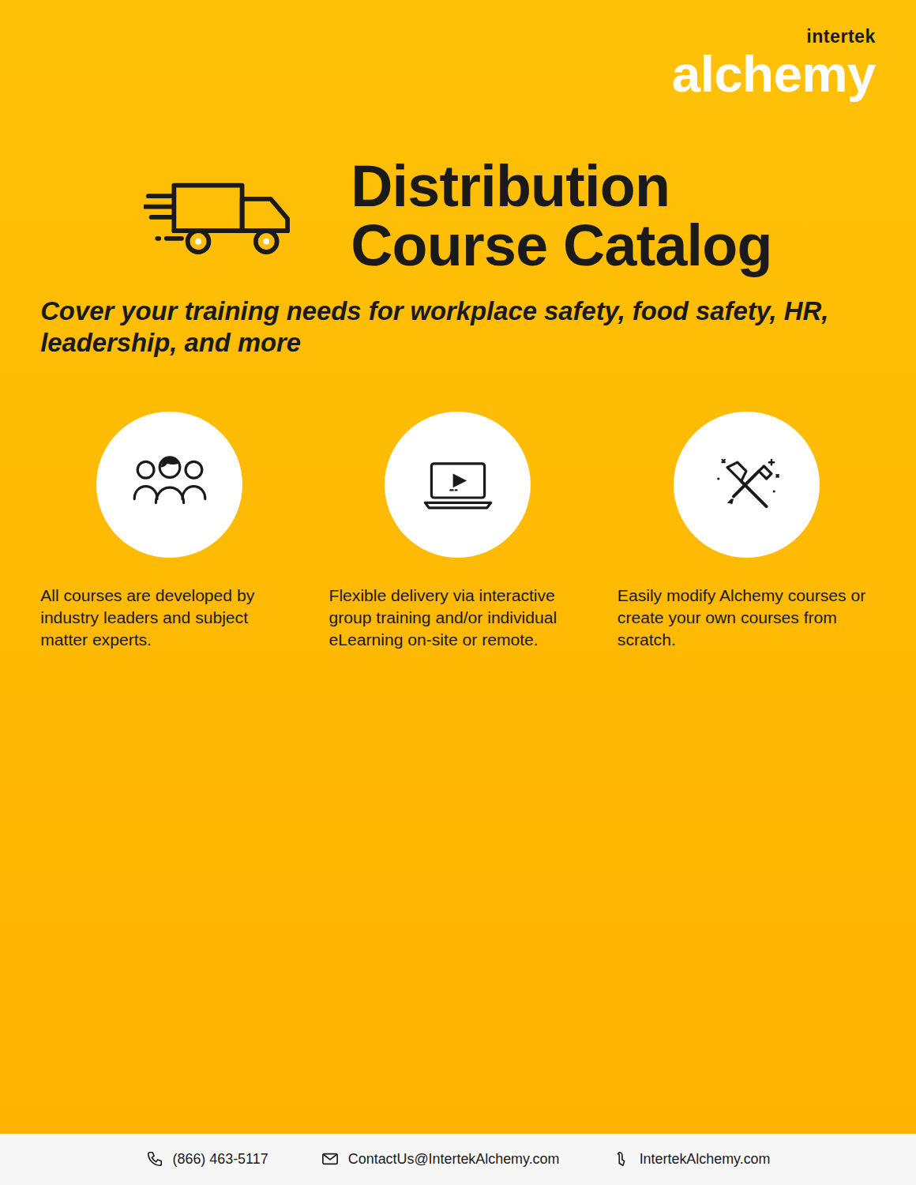intertek alchemy
Distribution
Course Catalog
Cover your training needs for workplace safety, food safety, HR, leadership, and more
All courses are developed by industry leaders and subject matter experts.
Flexible delivery via interactive group training and/or individual eLearning on-site or remote.
Easily modify Alchemy courses or create your own courses from scratch.
(866) 463-5117
ContactUs@IntertekAlchemy.com
IntertekAlchemy.com